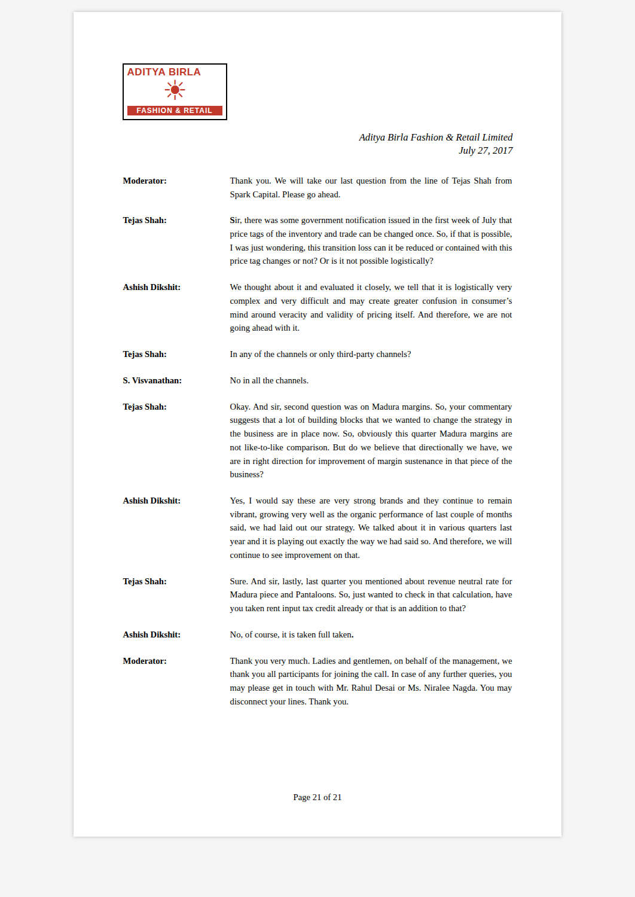ADITYA BIRLA
☀
FASHION & RETAIL
Aditya Birla Fashion & Retail Limited
July 27, 2017
| Moderator: | Thank you. We will take our last question from the line of Tejas Shah from Spark Capital. Please go ahead. |
| Tejas Shah: | S ir, there was some government notification issued in the first week of July that price tags of the inventory and trade can be changed once. So, if that is possible, I was just wondering, this transition loss can it be reduced or contained with this price tag changes or not? Or is it not possible logistically? |
| Ashish Dikshit: | We thought about it and evaluated it closely, we tell that it is logistically very complex and very difficult and may create greater confusion in consumer’s mind around veracity and validity of pricing itself. And therefore, we are not going ahead with it. |
| Tejas Shah: | In any of the channels or only third-party channels? |
| S. Visvanathan: | No in all the channels. |
| Tejas Shah: | Okay. And sir, second question was on Madura margins. So, your commentary suggests that a lot of building blocks that we wanted to change the strategy in the business are in place now. So, obviously this quarter Madura margins are not like-to-like comparison. But do we believe that directionally we have, we are in right direction for improvement of margin sustenance in that piece of the business? |
| Ashish Dikshit: | Yes, I would say these are very strong brands and they continue to remain vibrant, growing very well as the organic performance of last couple of months said, we had laid out our strategy. We talked about it in various quarters last year and it is playing out exactly the way we had said so. And therefore, we will continue to see improvement on that. |
| Tejas Shah: | Sure. And sir, lastly, last quarter you mentioned about revenue neutral rate for Madura piece and Pantaloons. So, just wanted to check in that calculation, have you taken rent input tax credit already or that is an addition to that? |
| Ashish Dikshit: | No, of course, it is taken full taken . |
| Moderator: | Thank you very much. Ladies and gentlemen, on behalf of the management, we thank you all participants for joining the call. In case of any further queries, you may please get in touch with Mr. Rahul Desai or Ms. Niralee Nagda. You may disconnect your lines. Thank you. |
Page 21 of 21